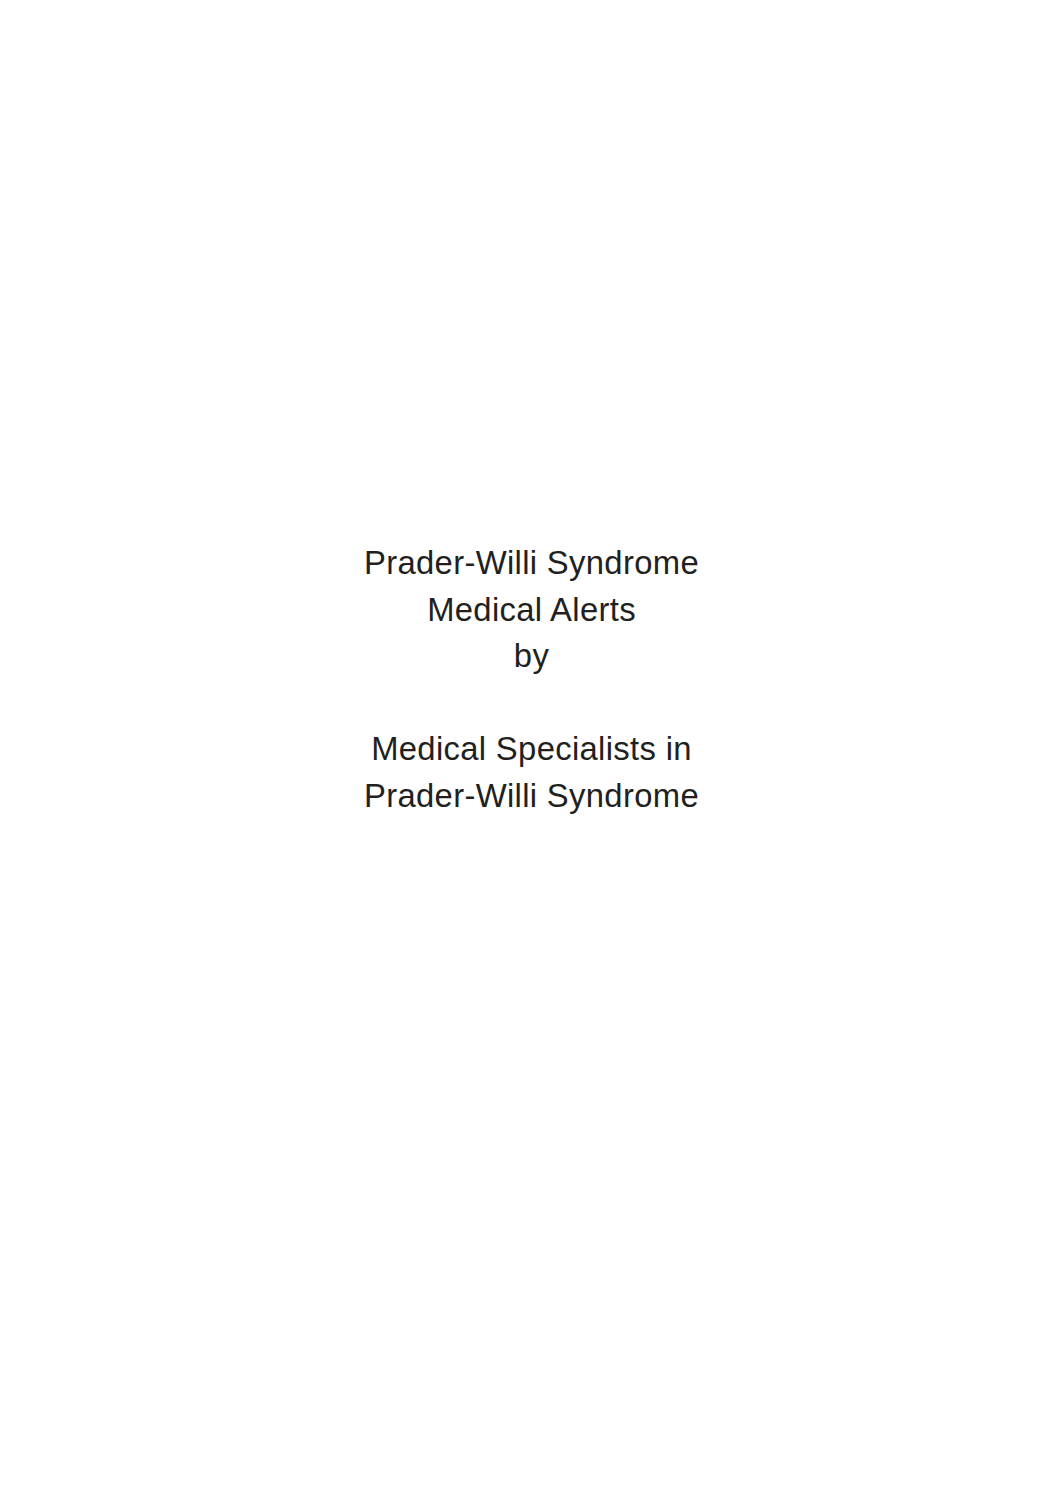Prader-Willi Syndrome
Medical Alerts
by
Medical Specialists in
Prader-Willi Syndrome